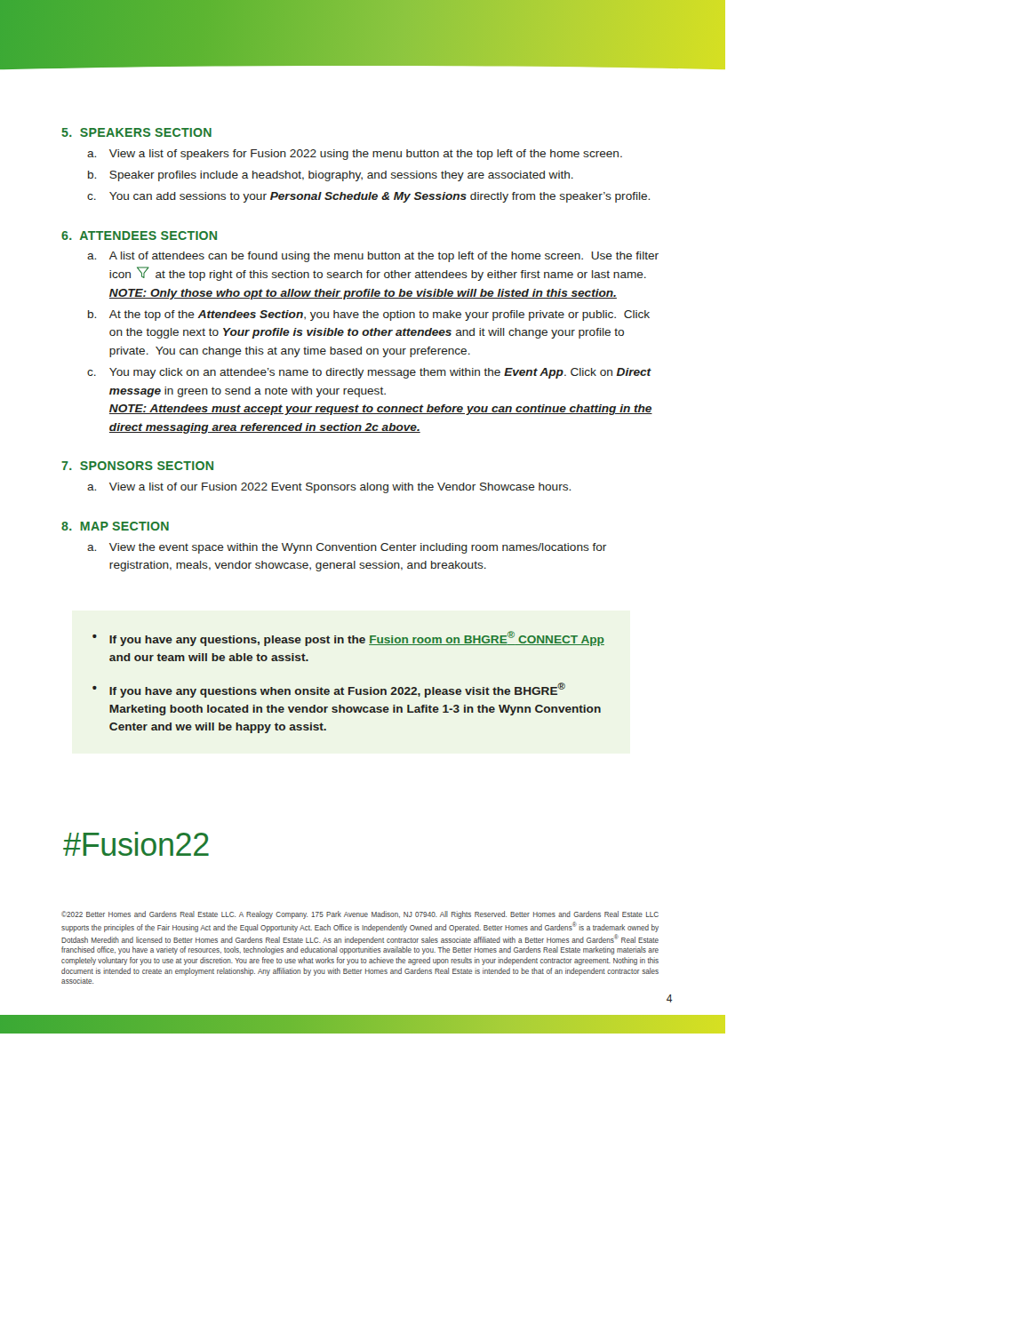5. Speakers Section
a.
View a list of speakers for Fusion 2022 using the menu button at the top left of the home screen.
b.
Speaker profiles include a headshot, biography, and sessions they are associated with.
c.
You can add sessions to your Personal Schedule & My Sessions directly from the speaker’s profile.
6. Attendees Section
a.
A list of attendees can be found using the menu button at the top left of the home screen. Use the filter icon at the top right of this section to search for other attendees by either first name or last name.
NOTE: Only those who opt to allow their profile to be visible will be listed in this section.
b.
At the top of the Attendees Section, you have the option to make your profile private or public. Click on the toggle next to Your profile is visible to other attendees and it will change your profile to private. You can change this at any time based on your preference.
c.
You may click on an attendee’s name to directly message them within the Event App. Click on Direct message in green to send a note with your request.
NOTE: Attendees must accept your request to connect before you can continue chatting in the direct messaging area referenced in section 2c above.
7. Sponsors Section
a.
View a list of our Fusion 2022 Event Sponsors along with the Vendor Showcase hours.
8. Map Section
a.
View the event space within the Wynn Convention Center including room names/locations for registration, meals, vendor showcase, general session, and breakouts.
If you have any questions, please post in the Fusion room on BHGRE® CONNECT App and our team will be able to assist.
If you have any questions when onsite at Fusion 2022, please visit the BHGRE® Marketing booth located in the vendor showcase in Lafite 1-3 in the Wynn Convention Center and we will be happy to assist.
#Fusion22
©2022 Better Homes and Gardens Real Estate LLC. A Realogy Company. 175 Park Avenue Madison, NJ 07940. All Rights Reserved. Better Homes and Gardens Real Estate LLC supports the principles of the Fair Housing Act and the Equal Opportunity Act. Each Office is Independently Owned and Operated. Better Homes and Gardens® is a trademark owned by Dotdash Meredith and licensed to Better Homes and Gardens Real Estate LLC. As an independent contractor sales associate affiliated with a Better Homes and Gardens® Real Estate franchised office, you have a variety of resources, tools, technologies and educational opportunities available to you. The Better Homes and Gardens Real Estate marketing materials are completely voluntary for you to use at your discretion. You are free to use what works for you to achieve the agreed upon results in your independent contractor agreement. Nothing in this document is intended to create an employment relationship. Any affiliation by you with Better Homes and Gardens Real Estate is intended to be that of an independent contractor sales associate.
4